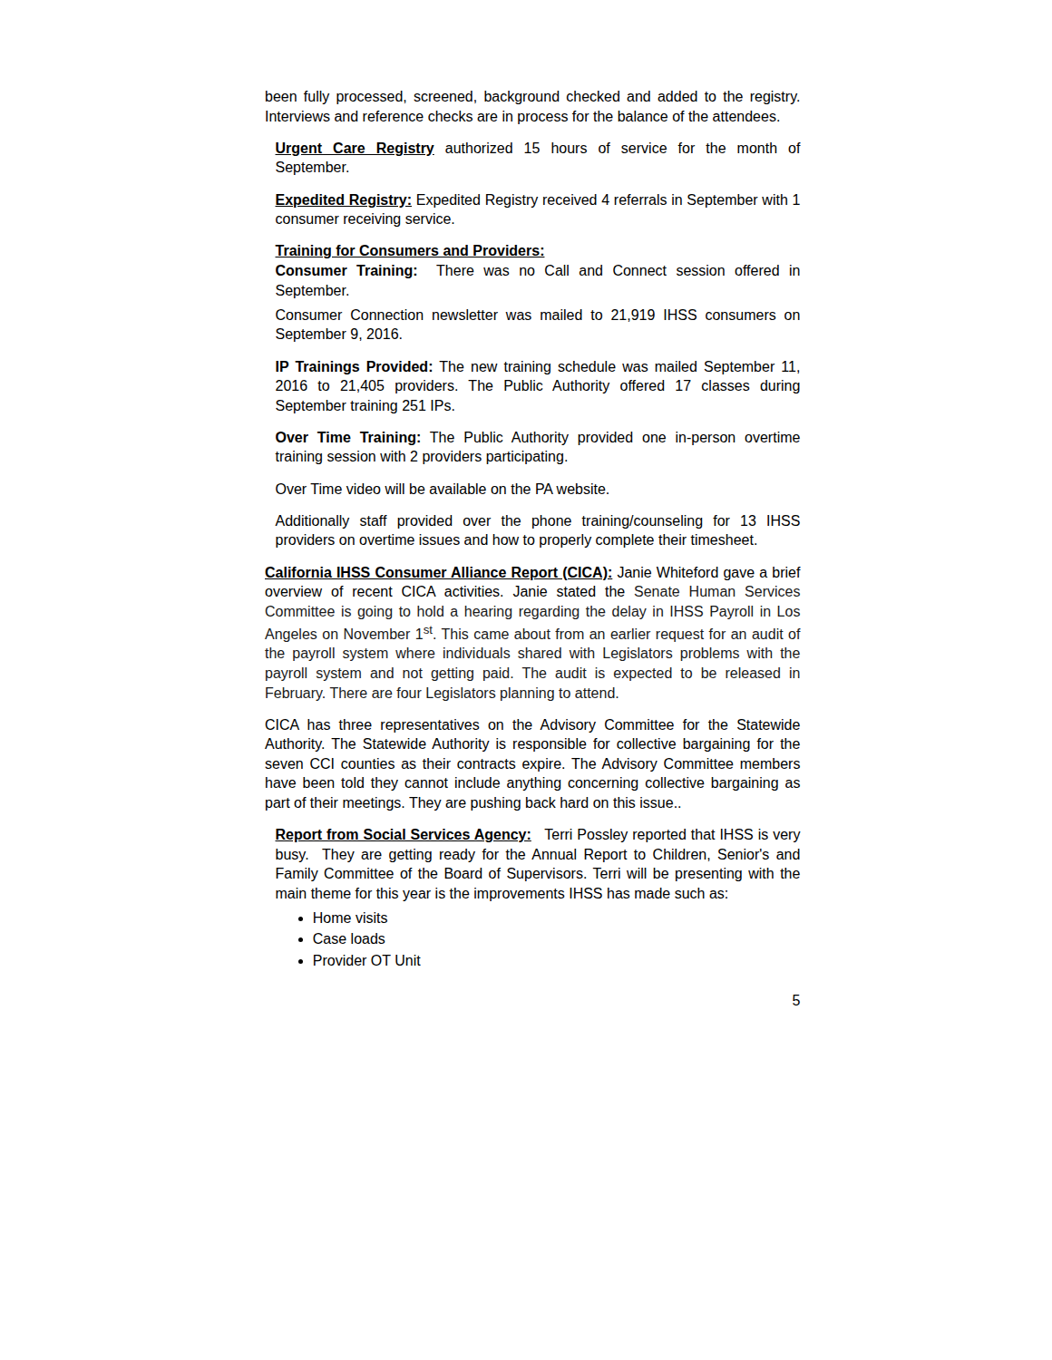been fully processed, screened, background checked and added to the registry. Interviews and reference checks are in process for the balance of the attendees.
Urgent Care Registry authorized 15 hours of service for the month of September.
Expedited Registry: Expedited Registry received 4 referrals in September with 1 consumer receiving service.
Training for Consumers and Providers:
Consumer Training: There was no Call and Connect session offered in September.
Consumer Connection newsletter was mailed to 21,919 IHSS consumers on September 9, 2016.
IP Trainings Provided: The new training schedule was mailed September 11, 2016 to 21,405 providers. The Public Authority offered 17 classes during September training 251 IPs.
Over Time Training: The Public Authority provided one in-person overtime training session with 2 providers participating.
Over Time video will be available on the PA website.
Additionally staff provided over the phone training/counseling for 13 IHSS providers on overtime issues and how to properly complete their timesheet.
California IHSS Consumer Alliance Report (CICA): Janie Whiteford gave a brief overview of recent CICA activities. Janie stated the Senate Human Services Committee is going to hold a hearing regarding the delay in IHSS Payroll in Los Angeles on November 1st. This came about from an earlier request for an audit of the payroll system where individuals shared with Legislators problems with the payroll system and not getting paid. The audit is expected to be released in February. There are four Legislators planning to attend.
CICA has three representatives on the Advisory Committee for the Statewide Authority. The Statewide Authority is responsible for collective bargaining for the seven CCI counties as their contracts expire. The Advisory Committee members have been told they cannot include anything concerning collective bargaining as part of their meetings. They are pushing back hard on this issue..
Report from Social Services Agency: Terri Possley reported that IHSS is very busy. They are getting ready for the Annual Report to Children, Senior's and Family Committee of the Board of Supervisors. Terri will be presenting with the main theme for this year is the improvements IHSS has made such as:
Home visits
Case loads
Provider OT Unit
5